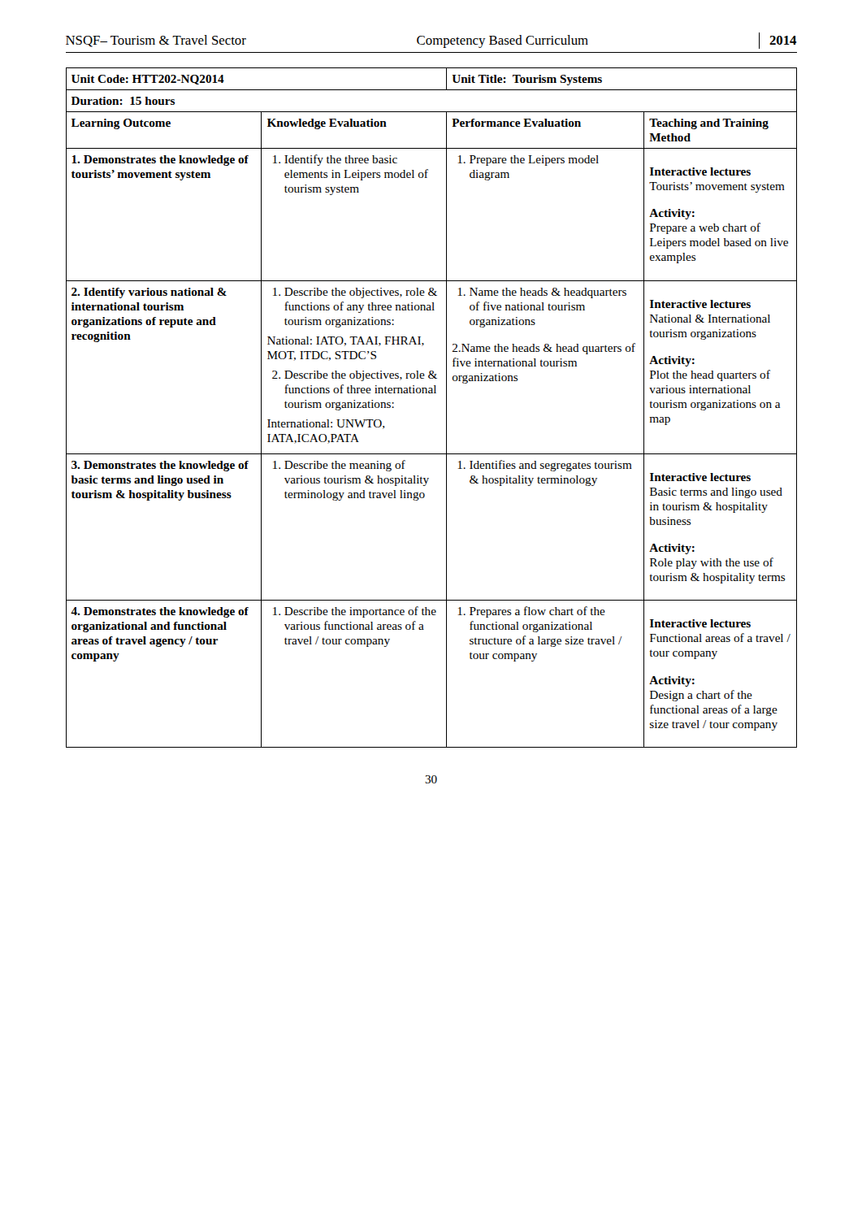NSQF– Tourism & Travel Sector
Competency Based Curriculum
2014
| Unit Code: HTT202-NQ2014 | Unit Title: Tourism Systems |
| Duration: 15 hours |
| Learning Outcome | Knowledge Evaluation | Performance Evaluation | Teaching and Training Method |
| 1. Demonstrates the knowledge of tourists’ movement system | Identify the three basic elements in Leipers model of tourism system | Prepare the Leipers model diagram | Interactive lectures Tourists’ movement system Activity: Prepare a web chart of Leipers model based on live examples |
| 2. Identify various national & international tourism organizations of repute and recognition | Describe the objectives, role & functions of any three national tourism organizations: National: IATO, TAAI, FHRAI, MOT, ITDC, STDC’S Describe the objectives, role & functions of three international tourism organizations: International: UNWTO, IATA,ICAO,PATA | Name the heads & headquarters of five national tourism organizations 2.Name the heads & head quarters of five international tourism organizations | Interactive lectures National & International tourism organizations Activity: Plot the head quarters of various international tourism organizations on a map |
| 3. Demonstrates the knowledge of basic terms and lingo used in tourism & hospitality business | Describe the meaning of various tourism & hospitality terminology and travel lingo | Identifies and segregates tourism & hospitality terminology | Interactive lectures Basic terms and lingo used in tourism & hospitality business Activity: Role play with the use of tourism & hospitality terms |
| 4. Demonstrates the knowledge of organizational and functional areas of travel agency / tour company | Describe the importance of the various functional areas of a travel / tour company | Prepares a flow chart of the functional organizational structure of a large size travel / tour company | Interactive lectures Functional areas of a travel / tour company Activity: Design a chart of the functional areas of a large size travel / tour company |
30